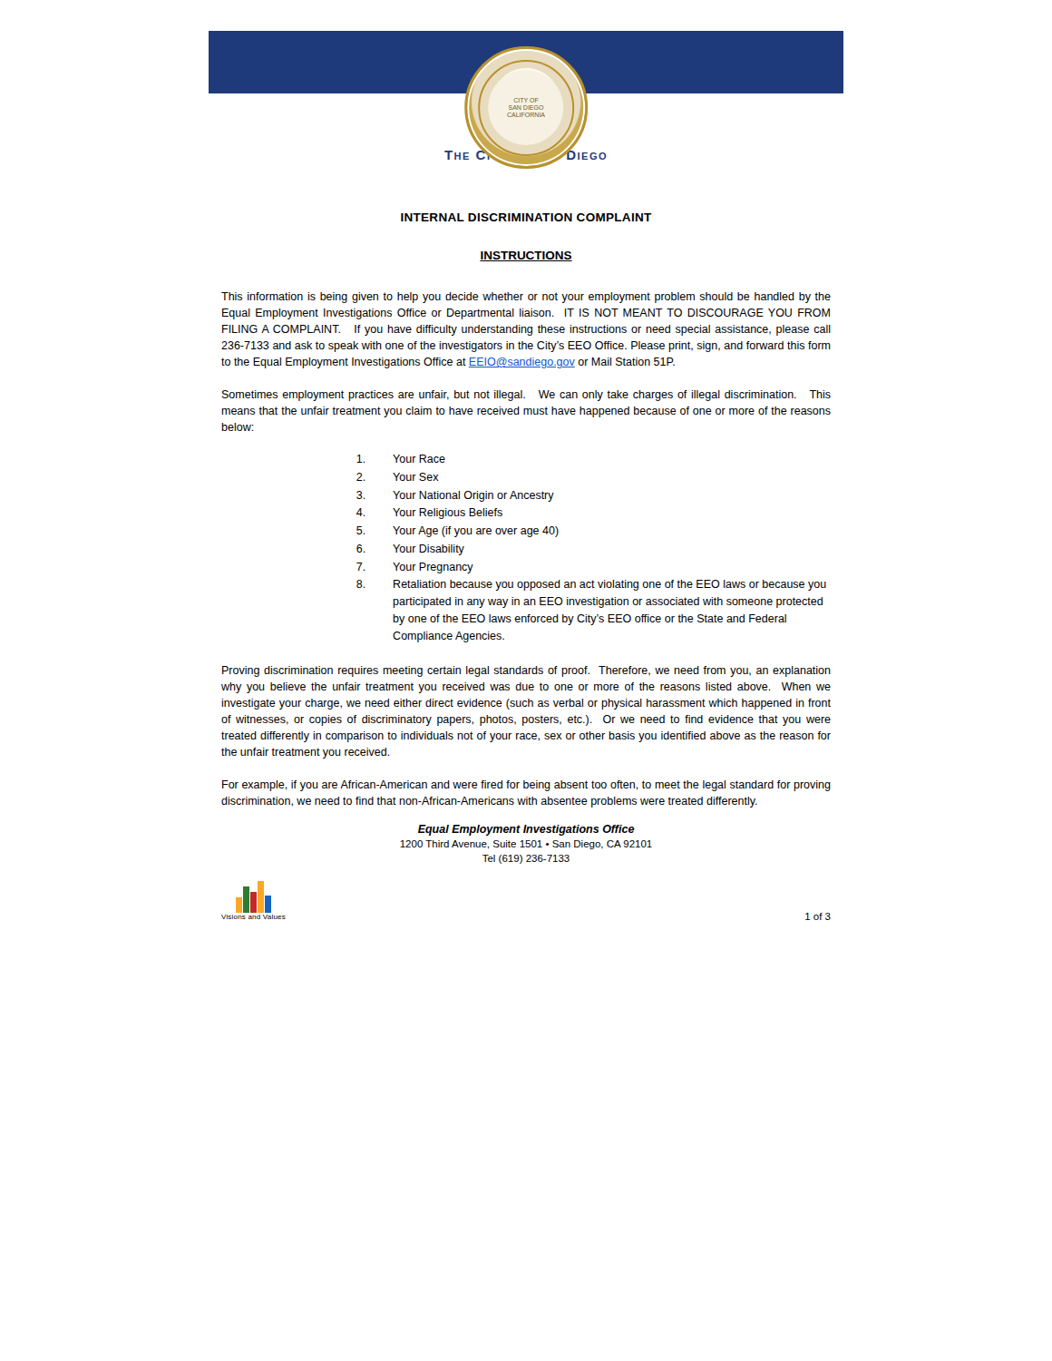CITY OF
SAN DIEGO
CALIFORNIA
The City of San Diego
INTERNAL DISCRIMINATION COMPLAINT
INSTRUCTIONS
This information is being given to help you decide whether or not your employment problem should be handled by the Equal Employment Investigations Office or Departmental liaison. IT IS NOT MEANT TO DISCOURAGE YOU FROM FILING A COMPLAINT. If you have difficulty understanding these instructions or need special assistance, please call 236-7133 and ask to speak with one of the investigators in the City’s EEO Office. Please print, sign, and forward this form to the Equal Employment Investigations Office at EEIO@sandiego.gov or Mail Station 51P.
Sometimes employment practices are unfair, but not illegal. We can only take charges of illegal discrimination. This means that the unfair treatment you claim to have received must have happened because of one or more of the reasons below:
1. Your Race
2. Your Sex
3. Your National Origin or Ancestry
4. Your Religious Beliefs
5. Your Age (if you are over age 40)
6. Your Disability
7. Your Pregnancy
8. Retaliation because you opposed an act violating one of the EEO laws or because you participated in any way in an EEO investigation or associated with someone protected by one of the EEO laws enforced by City’s EEO office or the State and Federal Compliance Agencies.
Proving discrimination requires meeting certain legal standards of proof. Therefore, we need from you, an explanation why you believe the unfair treatment you received was due to one or more of the reasons listed above. When we investigate your charge, we need either direct evidence (such as verbal or physical harassment which happened in front of witnesses, or copies of discriminatory papers, photos, posters, etc.). Or we need to find evidence that you were treated differently in comparison to individuals not of your race, sex or other basis you identified above as the reason for the unfair treatment you received.
For example, if you are African-American and were fired for being absent too often, to meet the legal standard for proving discrimination, we need to find that non-African-Americans with absentee problems were treated differently.
Equal Employment Investigations Office
1200 Third Avenue, Suite 1501 • San Diego, CA 92101
Tel (619) 236-7133
Visions and Values
1 of 3